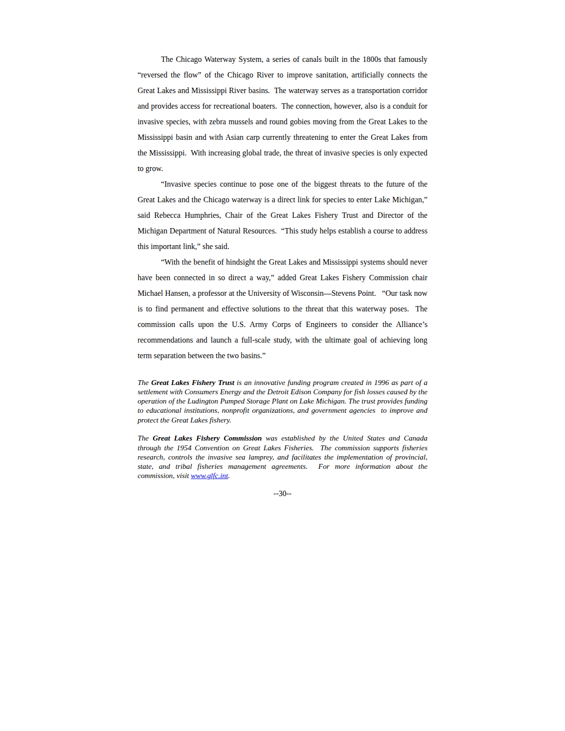The Chicago Waterway System, a series of canals built in the 1800s that famously “reversed the flow” of the Chicago River to improve sanitation, artificially connects the Great Lakes and Mississippi River basins. The waterway serves as a transportation corridor and provides access for recreational boaters. The connection, however, also is a conduit for invasive species, with zebra mussels and round gobies moving from the Great Lakes to the Mississippi basin and with Asian carp currently threatening to enter the Great Lakes from the Mississippi. With increasing global trade, the threat of invasive species is only expected to grow.
“Invasive species continue to pose one of the biggest threats to the future of the Great Lakes and the Chicago waterway is a direct link for species to enter Lake Michigan,” said Rebecca Humphries, Chair of the Great Lakes Fishery Trust and Director of the Michigan Department of Natural Resources. “This study helps establish a course to address this important link,” she said.
“With the benefit of hindsight the Great Lakes and Mississippi systems should never have been connected in so direct a way,” added Great Lakes Fishery Commission chair Michael Hansen, a professor at the University of Wisconsin—Stevens Point. “Our task now is to find permanent and effective solutions to the threat that this waterway poses. The commission calls upon the U.S. Army Corps of Engineers to consider the Alliance’s recommendations and launch a full-scale study, with the ultimate goal of achieving long term separation between the two basins.”
The Great Lakes Fishery Trust is an innovative funding program created in 1996 as part of a settlement with Consumers Energy and the Detroit Edison Company for fish losses caused by the operation of the Ludington Pumped Storage Plant on Lake Michigan. The trust provides funding to educational institutions, nonprofit organizations, and government agencies to improve and protect the Great Lakes fishery.
The Great Lakes Fishery Commission was established by the United States and Canada through the 1954 Convention on Great Lakes Fisheries. The commission supports fisheries research, controls the invasive sea lamprey, and facilitates the implementation of provincial, state, and tribal fisheries management agreements. For more information about the commission, visit www.glfc.int.
--30--